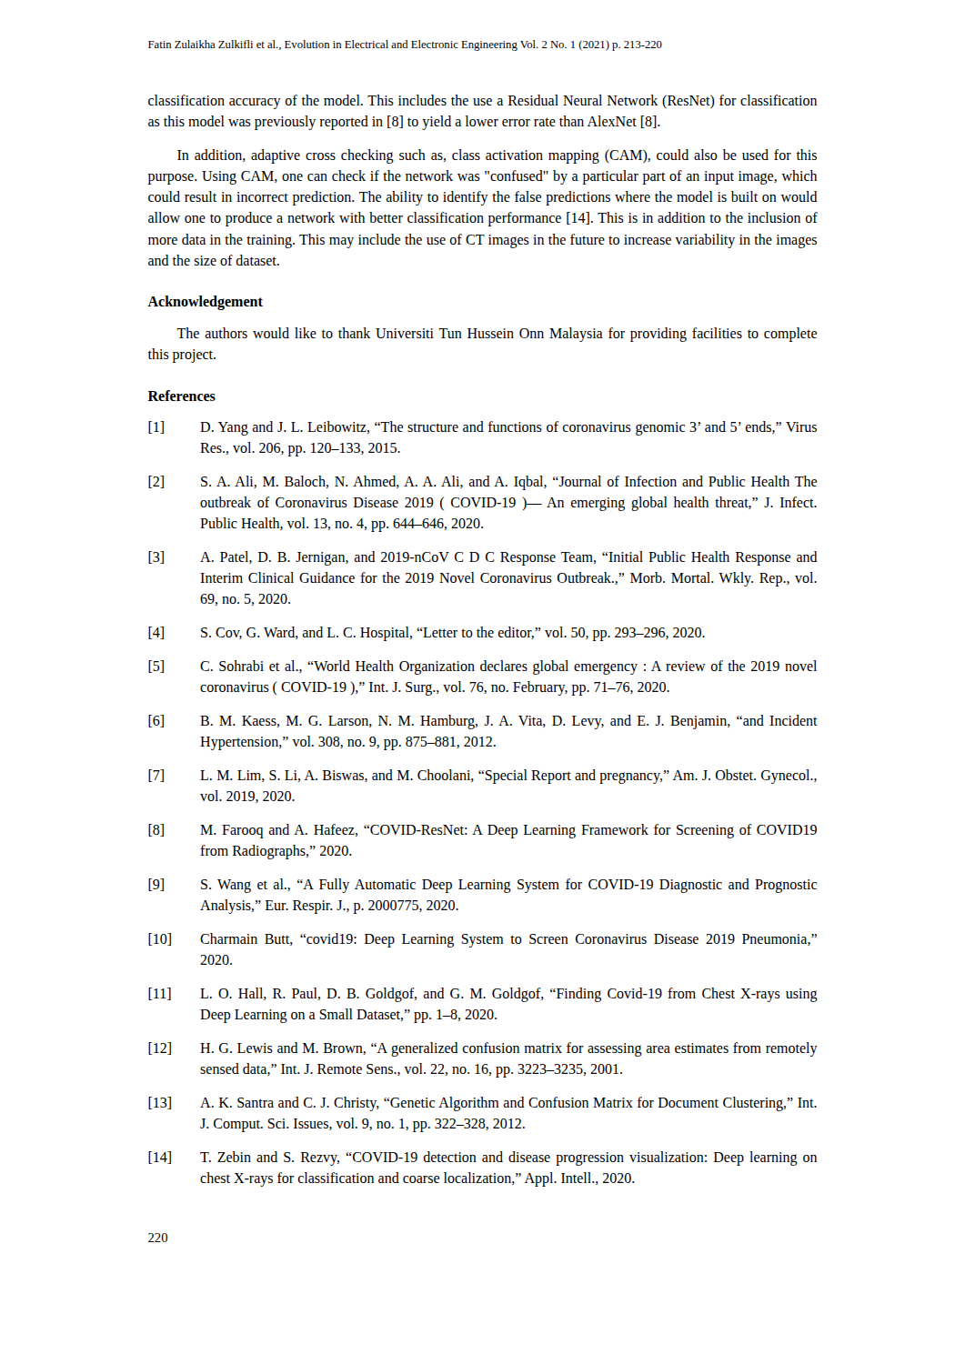Fatin Zulaikha Zulkifli et al., Evolution in Electrical and Electronic Engineering Vol. 2 No. 1 (2021) p. 213-220
classification accuracy of the model. This includes the use a Residual Neural Network (ResNet) for classification as this model was previously reported in [8] to yield a lower error rate than AlexNet [8].
In addition, adaptive cross checking such as, class activation mapping (CAM), could also be used for this purpose. Using CAM, one can check if the network was "confused" by a particular part of an input image, which could result in incorrect prediction. The ability to identify the false predictions where the model is built on would allow one to produce a network with better classification performance [14]. This is in addition to the inclusion of more data in the training. This may include the use of CT images in the future to increase variability in the images and the size of dataset.
Acknowledgement
The authors would like to thank Universiti Tun Hussein Onn Malaysia for providing facilities to complete this project.
References
[1] D. Yang and J. L. Leibowitz, “The structure and functions of coronavirus genomic 3’ and 5’ ends,” Virus Res., vol. 206, pp. 120–133, 2015.
[2] S. A. Ali, M. Baloch, N. Ahmed, A. A. Ali, and A. Iqbal, “Journal of Infection and Public Health The outbreak of Coronavirus Disease 2019 ( COVID-19 )— An emerging global health threat,” J. Infect. Public Health, vol. 13, no. 4, pp. 644–646, 2020.
[3] A. Patel, D. B. Jernigan, and 2019-nCoV C D C Response Team, “Initial Public Health Response and Interim Clinical Guidance for the 2019 Novel Coronavirus Outbreak.,” Morb. Mortal. Wkly. Rep., vol. 69, no. 5, 2020.
[4] S. Cov, G. Ward, and L. C. Hospital, “Letter to the editor,” vol. 50, pp. 293–296, 2020.
[5] C. Sohrabi et al., “World Health Organization declares global emergency : A review of the 2019 novel coronavirus ( COVID-19 ),” Int. J. Surg., vol. 76, no. February, pp. 71–76, 2020.
[6] B. M. Kaess, M. G. Larson, N. M. Hamburg, J. A. Vita, D. Levy, and E. J. Benjamin, “and Incident Hypertension,” vol. 308, no. 9, pp. 875–881, 2012.
[7] L. M. Lim, S. Li, A. Biswas, and M. Choolani, “Special Report and pregnancy,” Am. J. Obstet. Gynecol., vol. 2019, 2020.
[8] M. Farooq and A. Hafeez, “COVID-ResNet: A Deep Learning Framework for Screening of COVID19 from Radiographs,” 2020.
[9] S. Wang et al., “A Fully Automatic Deep Learning System for COVID-19 Diagnostic and Prognostic Analysis,” Eur. Respir. J., p. 2000775, 2020.
[10] Charmain Butt, “covid19: Deep Learning System to Screen Coronavirus Disease 2019 Pneumonia,” 2020.
[11] L. O. Hall, R. Paul, D. B. Goldgof, and G. M. Goldgof, “Finding Covid-19 from Chest X-rays using Deep Learning on a Small Dataset,” pp. 1–8, 2020.
[12] H. G. Lewis and M. Brown, “A generalized confusion matrix for assessing area estimates from remotely sensed data,” Int. J. Remote Sens., vol. 22, no. 16, pp. 3223–3235, 2001.
[13] A. K. Santra and C. J. Christy, “Genetic Algorithm and Confusion Matrix for Document Clustering,” Int. J. Comput. Sci. Issues, vol. 9, no. 1, pp. 322–328, 2012.
[14] T. Zebin and S. Rezvy, “COVID-19 detection and disease progression visualization: Deep learning on chest X-rays for classification and coarse localization,” Appl. Intell., 2020.
220